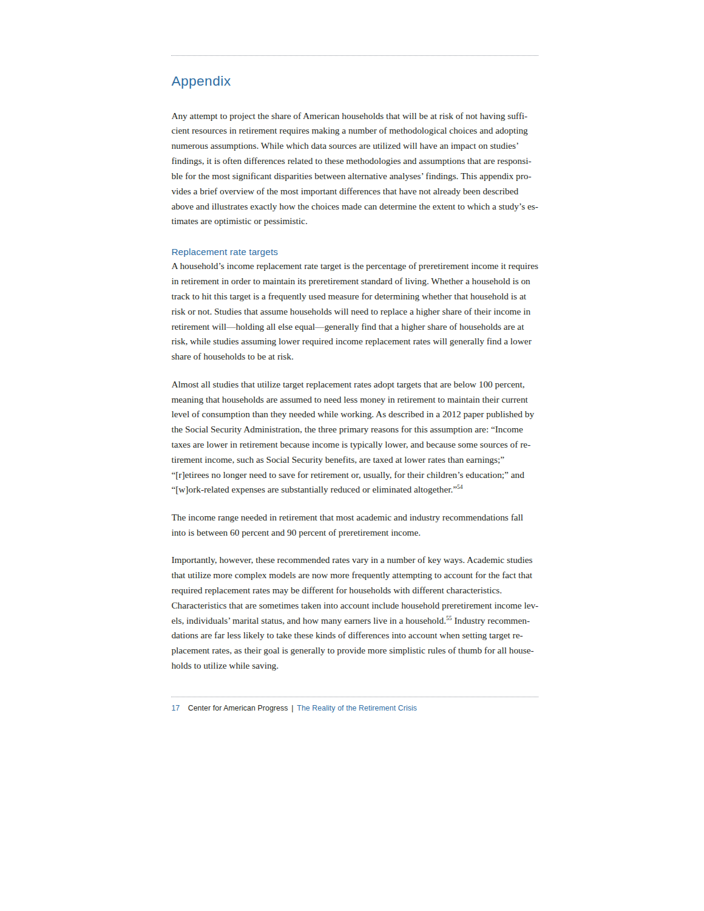Appendix
Any attempt to project the share of American households that will be at risk of not having sufficient resources in retirement requires making a number of methodological choices and adopting numerous assumptions. While which data sources are utilized will have an impact on studies’ findings, it is often differences related to these methodologies and assumptions that are responsible for the most significant disparities between alternative analyses’ findings. This appendix provides a brief overview of the most important differences that have not already been described above and illustrates exactly how the choices made can determine the extent to which a study’s estimates are optimistic or pessimistic.
Replacement rate targets
A household’s income replacement rate target is the percentage of preretirement income it requires in retirement in order to maintain its preretirement standard of living. Whether a household is on track to hit this target is a frequently used measure for determining whether that household is at risk or not. Studies that assume households will need to replace a higher share of their income in retirement will—holding all else equal—generally find that a higher share of households are at risk, while studies assuming lower required income replacement rates will generally find a lower share of households to be at risk.
Almost all studies that utilize target replacement rates adopt targets that are below 100 percent, meaning that households are assumed to need less money in retirement to maintain their current level of consumption than they needed while working. As described in a 2012 paper published by the Social Security Administration, the three primary reasons for this assumption are: “Income taxes are lower in retirement because income is typically lower, and because some sources of retirement income, such as Social Security benefits, are taxed at lower rates than earnings;” “[r]etirees no longer need to save for retirement or, usually, for their children’s education;” and “[w]ork-related expenses are substantially reduced or eliminated altogether.”54
The income range needed in retirement that most academic and industry recommendations fall into is between 60 percent and 90 percent of preretirement income.
Importantly, however, these recommended rates vary in a number of key ways. Academic studies that utilize more complex models are now more frequently attempting to account for the fact that required replacement rates may be different for households with different characteristics. Characteristics that are sometimes taken into account include household preretirement income levels, individuals’ marital status, and how many earners live in a household.55 Industry recommendations are far less likely to take these kinds of differences into account when setting target replacement rates, as their goal is generally to provide more simplistic rules of thumb for all households to utilize while saving.
17 Center for American Progress|The Reality of the Retirement Crisis